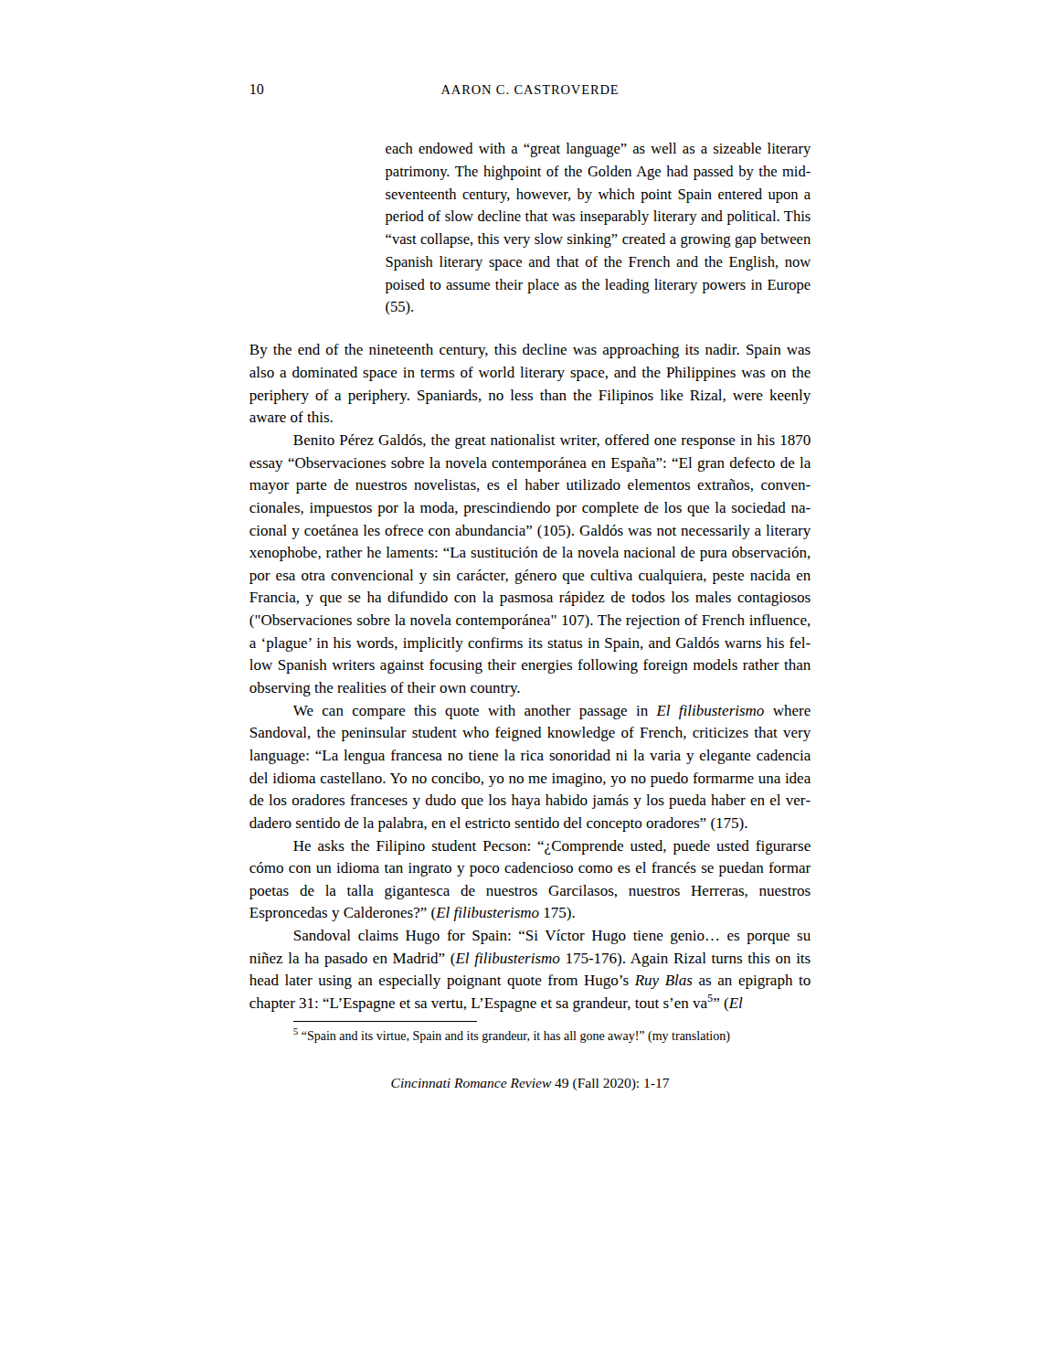10
Aaron C. Castroverde
each endowed with a “great language” as well as a sizeable literary patrimony. The highpoint of the Golden Age had passed by the mid-seventeenth century, however, by which point Spain entered upon a period of slow decline that was inseparably literary and political. This “vast collapse, this very slow sinking” created a growing gap between Spanish literary space and that of the French and the English, now poised to assume their place as the leading literary powers in Europe (55).
By the end of the nineteenth century, this decline was approaching its nadir. Spain was also a dominated space in terms of world literary space, and the Philippines was on the periphery of a periphery. Spaniards, no less than the Filipinos like Rizal, were keenly aware of this.
Benito Pérez Galdós, the great nationalist writer, offered one response in his 1870 essay “Observaciones sobre la novela contemporánea en España”: “El gran defecto de la mayor parte de nuestros novelistas, es el haber utilizado elementos extraños, convencionales, impuestos por la moda, prescindiendo por complete de los que la sociedad nacional y coetánea les ofrece con abundancia” (105). Galdós was not necessarily a literary xenophobe, rather he laments: “La sustitución de la novela nacional de pura observación, por esa otra convencional y sin carácter, género que cultiva cualquiera, peste nacida en Francia, y que se ha difundido con la pasmosa rápidez de todos los males contagiosos ("Observaciones sobre la novela contemporánea" 107). The rejection of French influence, a ‘plague’ in his words, implicitly confirms its status in Spain, and Galdós warns his fellow Spanish writers against focusing their energies following foreign models rather than observing the realities of their own country.
We can compare this quote with another passage in El filibusterismo where Sandoval, the peninsular student who feigned knowledge of French, criticizes that very language: “La lengua francesa no tiene la rica sonoridad ni la varia y elegante cadencia del idioma castellano. Yo no concibo, yo no me imagino, yo no puedo formarme una idea de los oradores franceses y dudo que los haya habido jamás y los pueda haber en el verdadero sentido de la palabra, en el estricto sentido del concepto oradores” (175).
He asks the Filipino student Pecson: “¿Comprende usted, puede usted figurarse cómo con un idioma tan ingrato y poco cadencioso como es el francés se puedan formar poetas de la talla gigantesca de nuestros Garcilasos, nuestros Herreras, nuestros Esproncedas y Calderones?” (El filibusterismo 175).
Sandoval claims Hugo for Spain: “Si Víctor Hugo tiene genio… es porque su niñez la ha pasado en Madrid” (El filibusterismo 175-176). Again Rizal turns this on its head later using an especially poignant quote from Hugo’s Ruy Blas as an epigraph to chapter 31: “L’Espagne et sa vertu, L’Espagne et sa grandeur, tout s’en va5” (El
5 “Spain and its virtue, Spain and its grandeur, it has all gone away!” (my translation)
Cincinnati Romance Review 49 (Fall 2020): 1-17